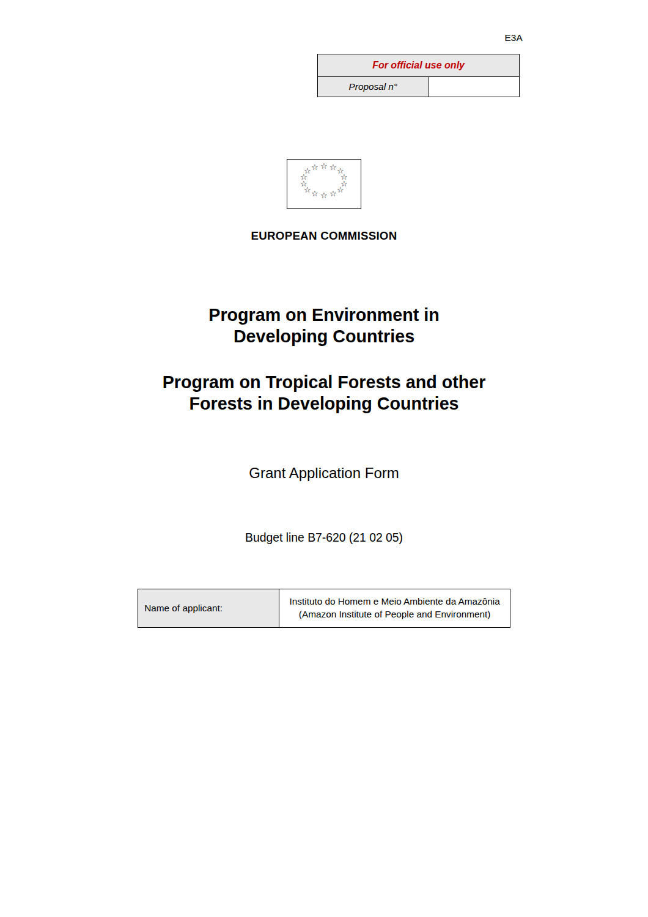E3A
| For official use only |
| Proposal n° | |
☆ ☆ ☆ ☆ ☆ ☆ ☆ ☆ ☆ ☆ ☆ ☆ ☆ ☆
EUROPEAN COMMISSION
Program on Environment in
Developing Countries
Program on Tropical Forests and other
Forests in Developing Countries
Grant Application Form
Budget line B7-620 (21 02 05)
| Name of applicant: | Instituto do Homem e Meio Ambiente da Amazônia (Amazon Institute of People and Environment) |